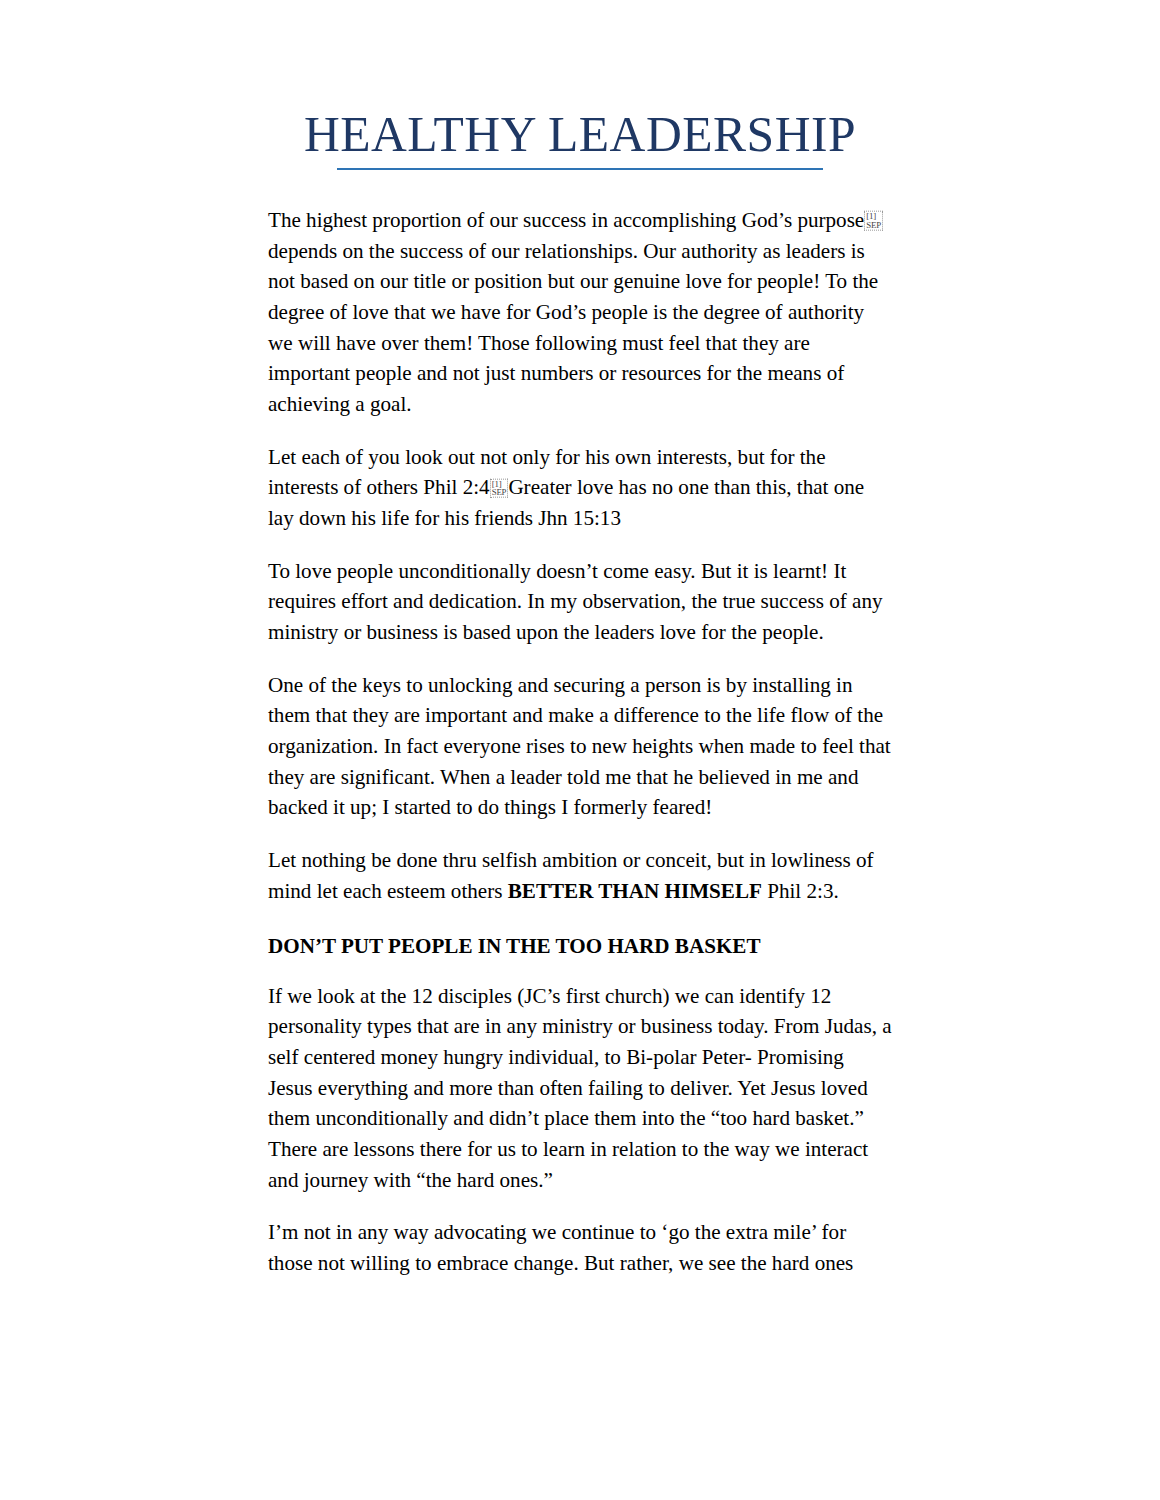HEALTHY LEADERSHIP
The highest proportion of our success in accomplishing God’s purpose[1]
SEPdepends on the success of our relationships. Our authority as leaders is not based on our title or position but our genuine love for people! To the degree of love that we have for God’s people is the degree of authority we will have over them! Those following must feel that they are important people and not just numbers or resources for the means of achieving a goal.
Let each of you look out not only for his own interests, but for the interests of others Phil 2:4[1]
SEPGreater love has no one than this, that one lay down his life for his friends Jhn 15:13
To love people unconditionally doesn’t come easy. But it is learnt! It requires effort and dedication. In my observation, the true success of any ministry or business is based upon the leaders love for the people.
One of the keys to unlocking and securing a person is by installing in them that they are important and make a difference to the life flow of the organization. In fact everyone rises to new heights when made to feel that they are significant. When a leader told me that he believed in me and backed it up; I started to do things I formerly feared!
Let nothing be done thru selfish ambition or conceit, but in lowliness of mind let each esteem others BETTER THAN HIMSELF Phil 2:3.
Don’t put people in the too hard basket
If we look at the 12 disciples (JC’s first church) we can identify 12 personality types that are in any ministry or business today. From Judas, a self centered money hungry individual, to Bi-polar Peter- Promising Jesus everything and more than often failing to deliver. Yet Jesus loved them unconditionally and didn’t place them into the “too hard basket.” There are lessons there for us to learn in relation to the way we interact and journey with “the hard ones.”
I’m not in any way advocating we continue to ‘go the extra mile’ for those not willing to embrace change. But rather, we see the hard ones